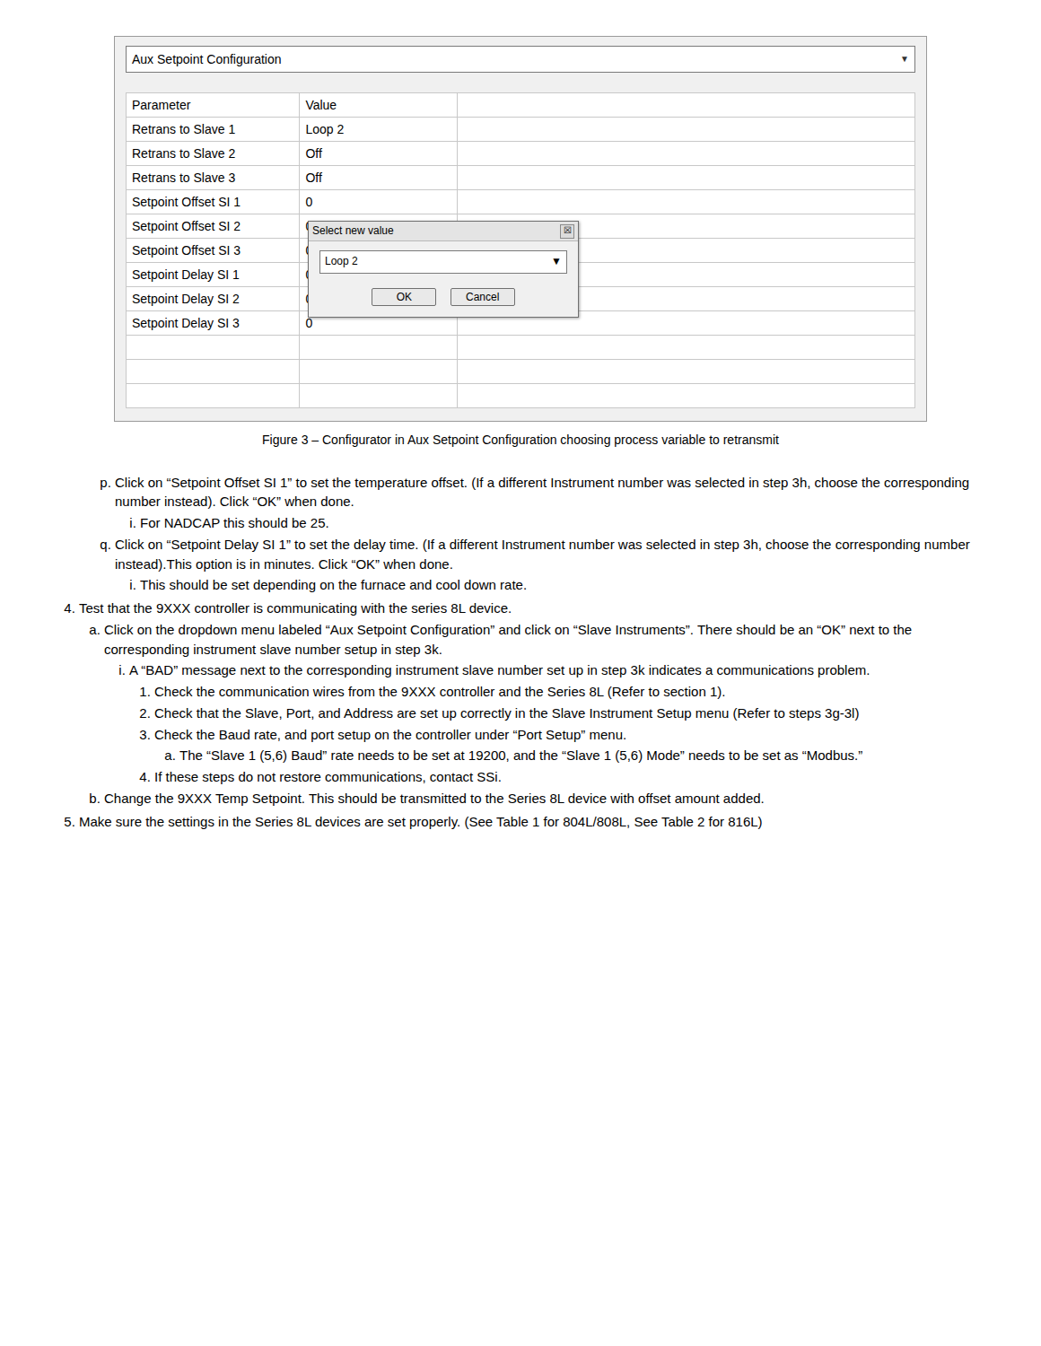Aux Setpoint Configuration ▼
| Parameter | Value | |
| --- | --- | --- |
| Retrans to Slave 1 | Loop 2 | |
| Retrans to Slave 2 | Off | |
| Retrans to Slave 3 | Off | |
| Setpoint Offset SI 1 | 0 | |
| Setpoint Offset SI 2 | 0 | |
| Setpoint Offset SI 3 | 0 | |
| Setpoint Delay SI 1 | 0 | |
| Setpoint Delay SI 2 | 0 | |
| Setpoint Delay SI 3 | 0 | |
Select new value ☒
Loop 2 ▼
OK Cancel
Figure 3 – Configurator in Aux Setpoint Configuration choosing process variable to retransmit
Click on “Setpoint Offset SI 1” to set the temperature offset. (If a different Instrument number was selected in step 3h, choose the corresponding number instead). Click “OK” when done.
For NADCAP this should be 25.
Click on “Setpoint Delay SI 1” to set the delay time. (If a different Instrument number was selected in step 3h, choose the corresponding number instead).This option is in minutes. Click “OK” when done.
This should be set depending on the furnace and cool down rate.
Test that the 9XXX controller is communicating with the series 8L device.
Click on the dropdown menu labeled “Aux Setpoint Configuration” and click on “Slave Instruments”. There should be an “OK” next to the corresponding instrument slave number setup in step 3k.
A “BAD” message next to the corresponding instrument slave number set up in step 3k indicates a communications problem.
Check the communication wires from the 9XXX controller and the Series 8L (Refer to section 1).
Check that the Slave, Port, and Address are set up correctly in the Slave Instrument Setup menu (Refer to steps 3g-3l)
Check the Baud rate, and port setup on the controller under “Port Setup” menu.
The “Slave 1 (5,6) Baud” rate needs to be set at 19200, and the “Slave 1 (5,6) Mode” needs to be set as “Modbus.”
If these steps do not restore communications, contact SSi.
Change the 9XXX Temp Setpoint. This should be transmitted to the Series 8L device with offset amount added.
Make sure the settings in the Series 8L devices are set properly. (See Table 1 for 804L/808L, See Table 2 for 816L)